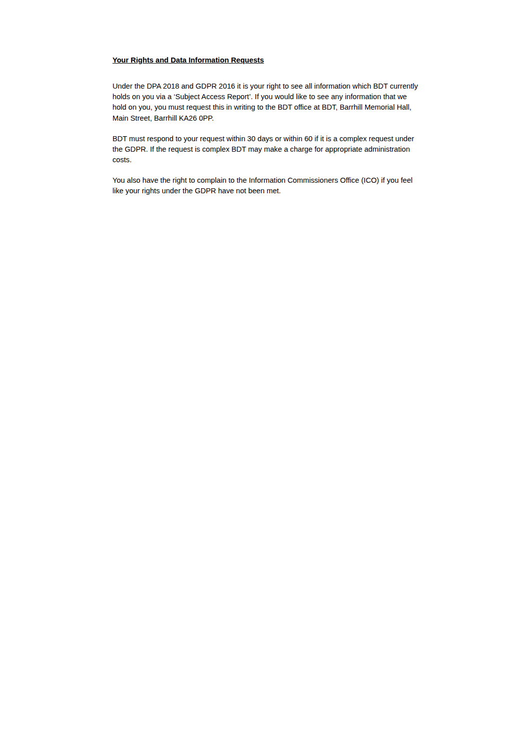Your Rights and Data Information Requests
Under the DPA 2018 and GDPR 2016 it is your right to see all information which BDT currently holds on you via a ‘Subject Access Report’. If you would like to see any information that we hold on you, you must request this in writing to the BDT office at BDT, Barrhill Memorial Hall, Main Street, Barrhill KA26 0PP.
BDT must respond to your request within 30 days or within 60 if it is a complex request under the GDPR. If the request is complex BDT may make a charge for appropriate administration costs.
You also have the right to complain to the Information Commissioners Office (ICO) if you feel like your rights under the GDPR have not been met.